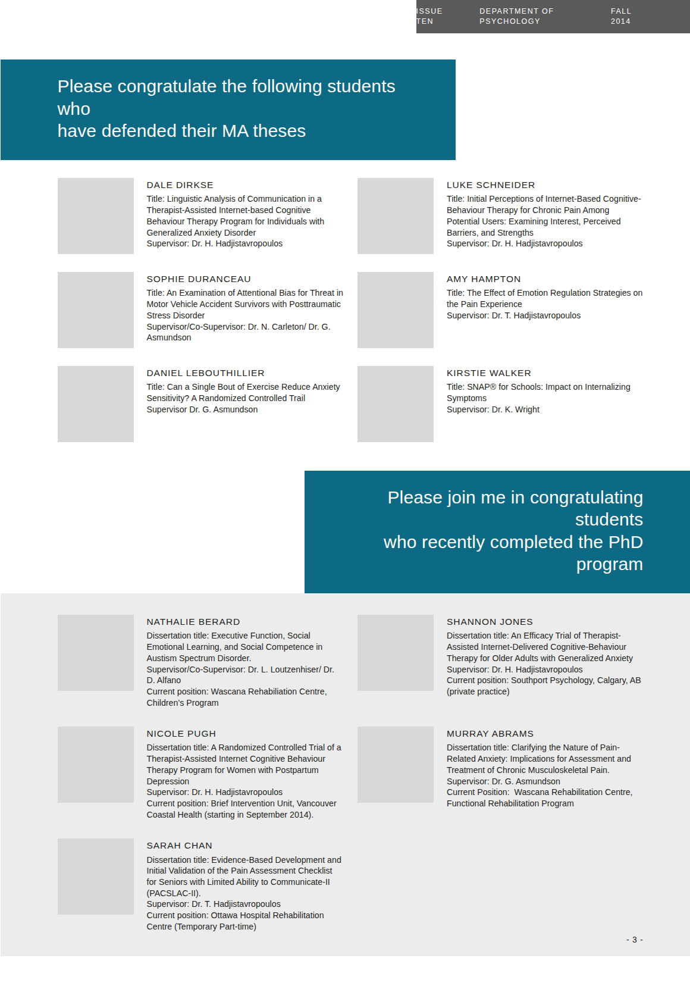Issue Ten Department of Psychology Fall 2014
Please congratulate the following students who
have defended their MA theses
Dale Dirkse
Title: Linguistic Analysis of Communication in a Therapist-Assisted Internet-based Cognitive Behaviour Therapy Program for Individuals with Generalized Anxiety Disorder
Supervisor: Dr. H. Hadjistavropoulos
Luke Schneider
Title: Initial Perceptions of Internet-Based Cognitive-Behaviour Therapy for Chronic Pain Among Potential Users: Examining Interest, Perceived Barriers, and Strengths
Supervisor: Dr. H. Hadjistavropoulos
Sophie Duranceau
Title: An Examination of Attentional Bias for Threat in Motor Vehicle Accident Survivors with Posttraumatic Stress Disorder
Supervisor/Co-Supervisor: Dr. N. Carleton/ Dr. G. Asmundson
Amy Hampton
Title: The Effect of Emotion Regulation Strategies on the Pain Experience
Supervisor: Dr. T. Hadjistavropoulos
Daniel Lebouthillier
Title: Can a Single Bout of Exercise Reduce Anxiety Sensitivity? A Randomized Controlled Trail
Supervisor Dr. G. Asmundson
Kirstie Walker
Title: SNAP® for Schools: Impact on Internalizing Symptoms
Supervisor: Dr. K. Wright
Please join me in congratulating students
who recently completed the PhD program
Nathalie Berard
Dissertation title: Executive Function, Social Emotional Learning, and Social Competence in Austism Spectrum Disorder.
Supervisor/Co-Supervisor: Dr. L. Loutzenhiser/ Dr. D. Alfano
Current position: Wascana Rehabiliation Centre, Children’s Program
Shannon Jones
Dissertation title: An Efficacy Trial of Therapist-Assisted Internet-Delivered Cognitive-Behaviour Therapy for Older Adults with Generalized Anxiety
Supervisor: Dr. H. Hadjistavropoulos
Current position: Southport Psychology, Calgary, AB (private practice)
Nicole Pugh
Dissertation title: A Randomized Controlled Trial of a Therapist-Assisted Internet Cognitive Behaviour Therapy Program for Women with Postpartum Depression
Supervisor: Dr. H. Hadjistavropoulos
Current position: Brief Intervention Unit, Vancouver Coastal Health (starting in September 2014).
Murray Abrams
Dissertation title: Clarifying the Nature of Pain-Related Anxiety: Implications for Assessment and Treatment of Chronic Musculoskeletal Pain.
Supervisor: Dr. G. Asmundson
Current Position: Wascana Rehabilitation Centre, Functional Rehabilitation Program
Sarah Chan
Dissertation title: Evidence-Based Development and Initial Validation of the Pain Assessment Checklist for Seniors with Limited Ability to Communicate-II (PACSLAC-II).
Supervisor: Dr. T. Hadjistavropoulos
Current position: Ottawa Hospital Rehabilitation Centre (Temporary Part-time)
- 3 -